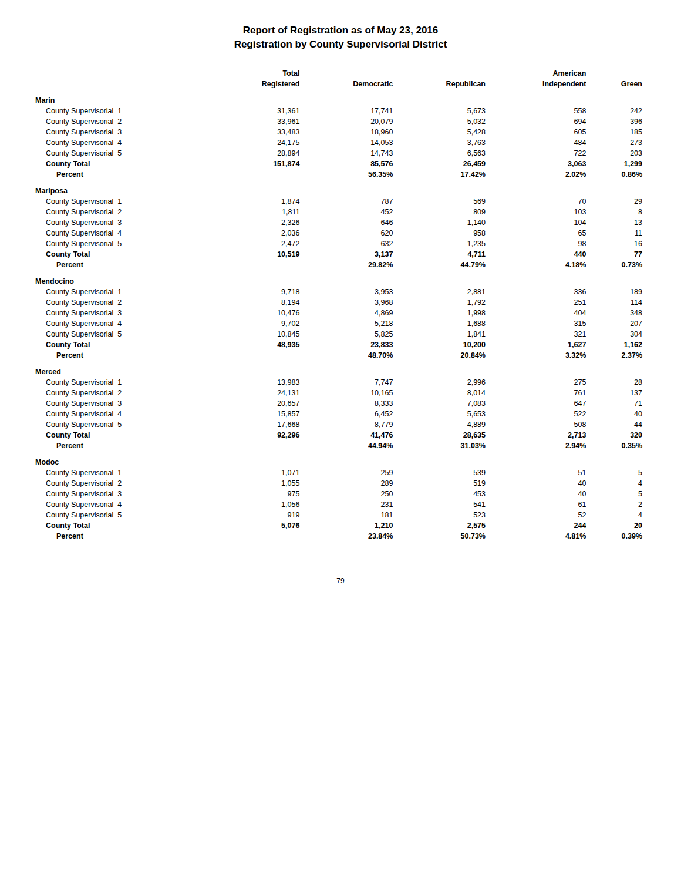Report of Registration as of May 23, 2016 Registration by County Supervisorial District
| | Total | | | American | |
| --- | --- | --- | --- | --- | --- |
| | Registered | Democratic | Republican | Independent | Green |
| Marin |
| County Supervisorial 1 | 31,361 | 17,741 | 5,673 | 558 | 242 |
| County Supervisorial 2 | 33,961 | 20,079 | 5,032 | 694 | 396 |
| County Supervisorial 3 | 33,483 | 18,960 | 5,428 | 605 | 185 |
| County Supervisorial 4 | 24,175 | 14,053 | 3,763 | 484 | 273 |
| County Supervisorial 5 | 28,894 | 14,743 | 6,563 | 722 | 203 |
| County Total | 151,874 | 85,576 | 26,459 | 3,063 | 1,299 |
| Percent | | 56.35% | 17.42% | 2.02% | 0.86% |
| Mariposa |
| County Supervisorial 1 | 1,874 | 787 | 569 | 70 | 29 |
| County Supervisorial 2 | 1,811 | 452 | 809 | 103 | 8 |
| County Supervisorial 3 | 2,326 | 646 | 1,140 | 104 | 13 |
| County Supervisorial 4 | 2,036 | 620 | 958 | 65 | 11 |
| County Supervisorial 5 | 2,472 | 632 | 1,235 | 98 | 16 |
| County Total | 10,519 | 3,137 | 4,711 | 440 | 77 |
| Percent | | 29.82% | 44.79% | 4.18% | 0.73% |
| Mendocino |
| County Supervisorial 1 | 9,718 | 3,953 | 2,881 | 336 | 189 |
| County Supervisorial 2 | 8,194 | 3,968 | 1,792 | 251 | 114 |
| County Supervisorial 3 | 10,476 | 4,869 | 1,998 | 404 | 348 |
| County Supervisorial 4 | 9,702 | 5,218 | 1,688 | 315 | 207 |
| County Supervisorial 5 | 10,845 | 5,825 | 1,841 | 321 | 304 |
| County Total | 48,935 | 23,833 | 10,200 | 1,627 | 1,162 |
| Percent | | 48.70% | 20.84% | 3.32% | 2.37% |
| Merced |
| County Supervisorial 1 | 13,983 | 7,747 | 2,996 | 275 | 28 |
| County Supervisorial 2 | 24,131 | 10,165 | 8,014 | 761 | 137 |
| County Supervisorial 3 | 20,657 | 8,333 | 7,083 | 647 | 71 |
| County Supervisorial 4 | 15,857 | 6,452 | 5,653 | 522 | 40 |
| County Supervisorial 5 | 17,668 | 8,779 | 4,889 | 508 | 44 |
| County Total | 92,296 | 41,476 | 28,635 | 2,713 | 320 |
| Percent | | 44.94% | 31.03% | 2.94% | 0.35% |
| Modoc |
| County Supervisorial 1 | 1,071 | 259 | 539 | 51 | 5 |
| County Supervisorial 2 | 1,055 | 289 | 519 | 40 | 4 |
| County Supervisorial 3 | 975 | 250 | 453 | 40 | 5 |
| County Supervisorial 4 | 1,056 | 231 | 541 | 61 | 2 |
| County Supervisorial 5 | 919 | 181 | 523 | 52 | 4 |
| County Total | 5,076 | 1,210 | 2,575 | 244 | 20 |
| Percent | | 23.84% | 50.73% | 4.81% | 0.39% |
79